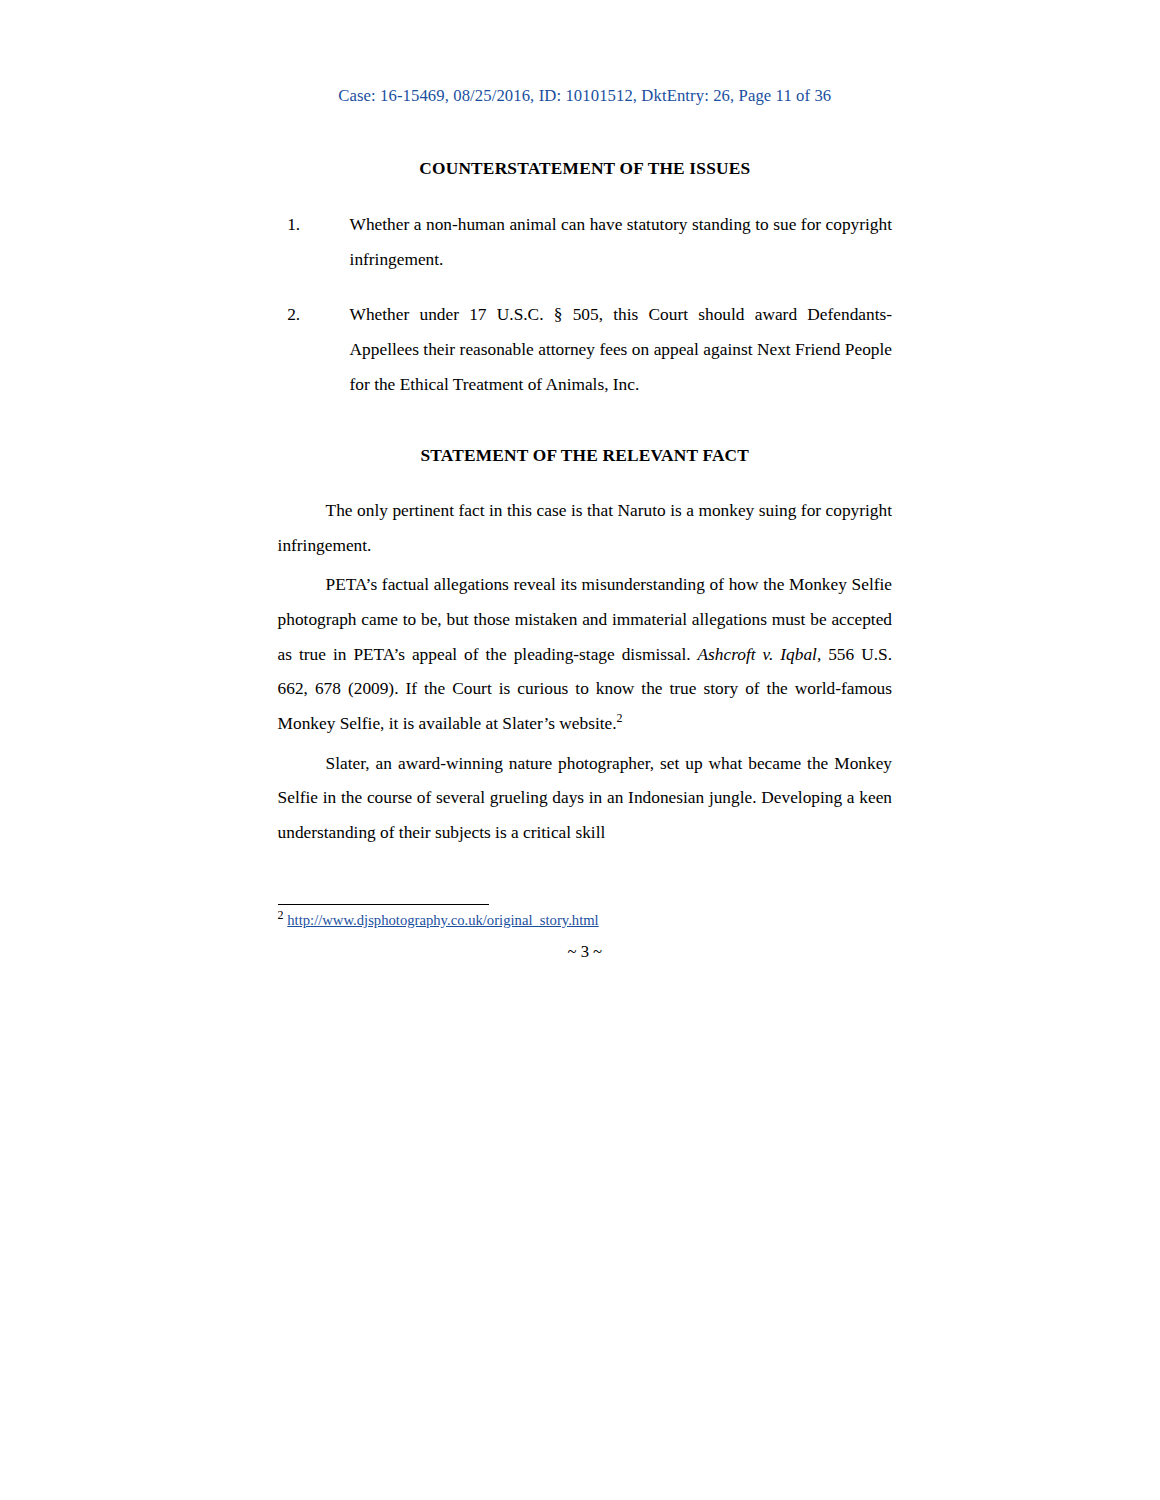Case: 16-15469, 08/25/2016, ID: 10101512, DktEntry: 26, Page 11 of 36
COUNTERSTATEMENT OF THE ISSUES
Whether a non-human animal can have statutory standing to sue for copyright infringement.
Whether under 17 U.S.C. § 505, this Court should award Defendants-Appellees their reasonable attorney fees on appeal against Next Friend People for the Ethical Treatment of Animals, Inc.
STATEMENT OF THE RELEVANT FACT
The only pertinent fact in this case is that Naruto is a monkey suing for copyright infringement.
PETA’s factual allegations reveal its misunderstanding of how the Monkey Selfie photograph came to be, but those mistaken and immaterial allegations must be accepted as true in PETA’s appeal of the pleading-stage dismissal. Ashcroft v. Iqbal, 556 U.S. 662, 678 (2009). If the Court is curious to know the true story of the world-famous Monkey Selfie, it is available at Slater’s website.2
Slater, an award-winning nature photographer, set up what became the Monkey Selfie in the course of several grueling days in an Indonesian jungle. Developing a keen understanding of their subjects is a critical skill
2 http://www.djsphotography.co.uk/original_story.html
~ 3 ~